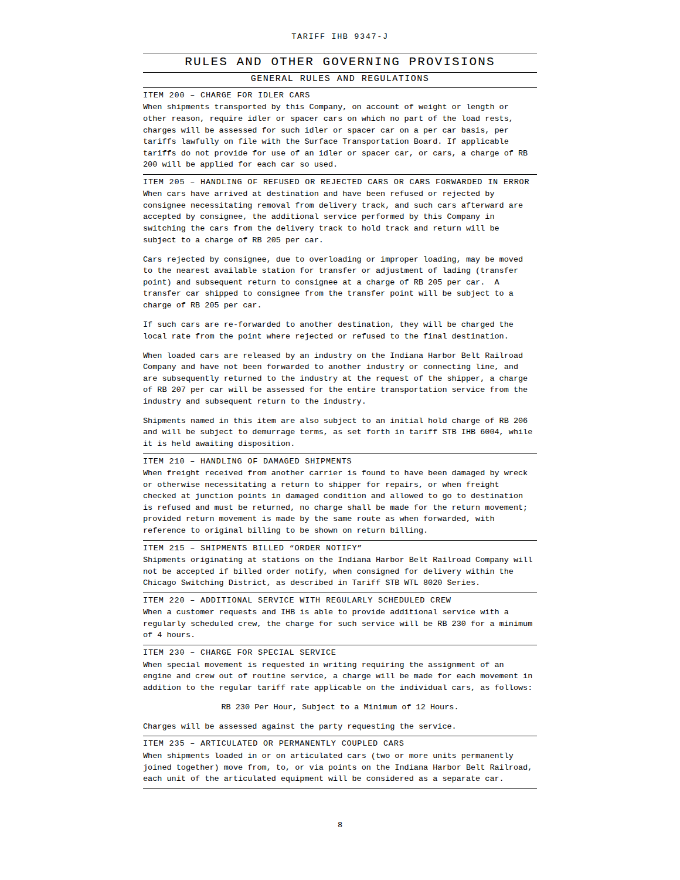TARIFF IHB 9347-J
RULES AND OTHER GOVERNING PROVISIONS
GENERAL RULES AND REGULATIONS
ITEM 200 – CHARGE FOR IDLER CARS
When shipments transported by this Company, on account of weight or length or other reason, require idler or spacer cars on which no part of the load rests, charges will be assessed for such idler or spacer car on a per car basis, per tariffs lawfully on file with the Surface Transportation Board. If applicable tariffs do not provide for use of an idler or spacer car, or cars, a charge of RB 200 will be applied for each car so used.
ITEM 205 – HANDLING OF REFUSED OR REJECTED CARS OR CARS FORWARDED IN ERROR
When cars have arrived at destination and have been refused or rejected by consignee necessitating removal from delivery track, and such cars afterward are accepted by consignee, the additional service performed by this Company in switching the cars from the delivery track to hold track and return will be subject to a charge of RB 205 per car.
Cars rejected by consignee, due to overloading or improper loading, may be moved to the nearest available station for transfer or adjustment of lading (transfer point) and subsequent return to consignee at a charge of RB 205 per car. A transfer car shipped to consignee from the transfer point will be subject to a charge of RB 205 per car.
If such cars are re-forwarded to another destination, they will be charged the local rate from the point where rejected or refused to the final destination.
When loaded cars are released by an industry on the Indiana Harbor Belt Railroad Company and have not been forwarded to another industry or connecting line, and are subsequently returned to the industry at the request of the shipper, a charge of RB 207 per car will be assessed for the entire transportation service from the industry and subsequent return to the industry.
Shipments named in this item are also subject to an initial hold charge of RB 206 and will be subject to demurrage terms, as set forth in tariff STB IHB 6004, while it is held awaiting disposition.
ITEM 210 – HANDLING OF DAMAGED SHIPMENTS
When freight received from another carrier is found to have been damaged by wreck or otherwise necessitating a return to shipper for repairs, or when freight checked at junction points in damaged condition and allowed to go to destination is refused and must be returned, no charge shall be made for the return movement; provided return movement is made by the same route as when forwarded, with reference to original billing to be shown on return billing.
ITEM 215 – SHIPMENTS BILLED “ORDER NOTIFY”
Shipments originating at stations on the Indiana Harbor Belt Railroad Company will not be accepted if billed order notify, when consigned for delivery within the Chicago Switching District, as described in Tariff STB WTL 8020 Series.
ITEM 220 – ADDITIONAL SERVICE WITH REGULARLY SCHEDULED CREW
When a customer requests and IHB is able to provide additional service with a regularly scheduled crew, the charge for such service will be RB 230 for a minimum of 4 hours.
ITEM 230 – CHARGE FOR SPECIAL SERVICE
When special movement is requested in writing requiring the assignment of an engine and crew out of routine service, a charge will be made for each movement in addition to the regular tariff rate applicable on the individual cars, as follows:
RB 230 Per Hour, Subject to a Minimum of 12 Hours.
Charges will be assessed against the party requesting the service.
ITEM 235 – ARTICULATED OR PERMANENTLY COUPLED CARS
When shipments loaded in or on articulated cars (two or more units permanently joined together) move from, to, or via points on the Indiana Harbor Belt Railroad, each unit of the articulated equipment will be considered as a separate car.
8